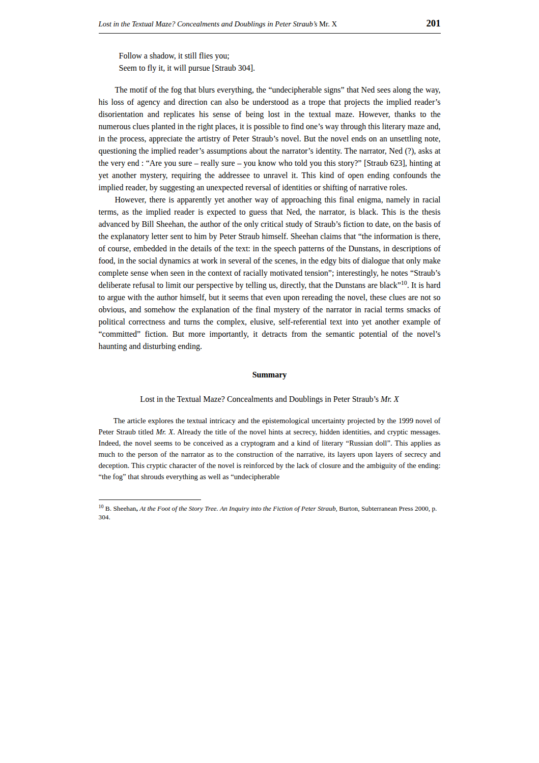Lost in the Textual Maze? Concealments and Doublings in Peter Straub’s Mr. X
201
Follow a shadow, it still flies you;
Seem to fly it, it will pursue [Straub 304].
The motif of the fog that blurs everything, the “undecipherable signs” that Ned sees along the way, his loss of agency and direction can also be understood as a trope that projects the implied reader’s disorientation and replicates his sense of being lost in the textual maze. However, thanks to the numerous clues planted in the right places, it is possible to find one’s way through this literary maze and, in the process, appreciate the artistry of Peter Straub’s novel. But the novel ends on an unsettling note, questioning the implied reader’s assumptions about the narrator’s identity. The narrator, Ned (?), asks at the very end : “Are you sure – really sure – you know who told you this story?” [Straub 623], hinting at yet another mystery, requiring the addressee to unravel it. This kind of open ending confounds the implied reader, by suggesting an unexpected reversal of identities or shifting of narrative roles.
However, there is apparently yet another way of approaching this final enigma, namely in racial terms, as the implied reader is expected to guess that Ned, the narrator, is black. This is the thesis advanced by Bill Sheehan, the author of the only critical study of Straub’s fiction to date, on the basis of the explanatory letter sent to him by Peter Straub himself. Sheehan claims that “the information is there, of course, embedded in the details of the text: in the speech patterns of the Dunstans, in descriptions of food, in the social dynamics at work in several of the scenes, in the edgy bits of dialogue that only make complete sense when seen in the context of racially motivated tension”; interestingly, he notes “Straub’s deliberate refusal to limit our perspective by telling us, directly, that the Dunstans are black”10. It is hard to argue with the author himself, but it seems that even upon rereading the novel, these clues are not so obvious, and somehow the explanation of the final mystery of the narrator in racial terms smacks of political correctness and turns the complex, elusive, self-referential text into yet another example of “committed” fiction. But more importantly, it detracts from the semantic potential of the novel’s haunting and disturbing ending.
Summary
Lost in the Textual Maze? Concealments and Doublings in Peter Straub’s Mr. X
The article explores the textual intricacy and the epistemological uncertainty projected by the 1999 novel of Peter Straub titled Mr. X. Already the title of the novel hints at secrecy, hidden identities, and cryptic messages. Indeed, the novel seems to be conceived as a cryptogram and a kind of literary “Russian doll”. This applies as much to the person of the narrator as to the construction of the narrative, its layers upon layers of secrecy and deception. This cryptic character of the novel is reinforced by the lack of closure and the ambiguity of the ending: “the fog” that shrouds everything as well as “undecipherable
10 B. Sheehan, At the Foot of the Story Tree. An Inquiry into the Fiction of Peter Straub, Burton, Subterranean Press 2000, p. 304.